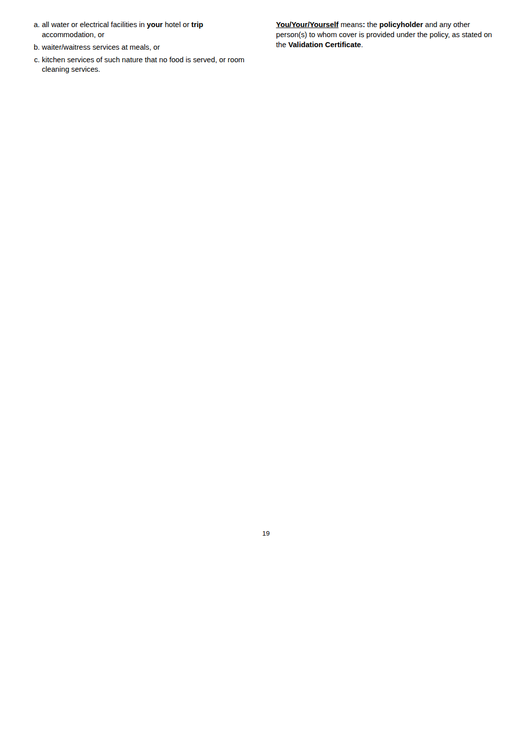all water or electrical facilities in your hotel or trip accommodation, or
waiter/waitress services at meals, or
kitchen services of such nature that no food is served, or room cleaning services.
You/Your/Yourself means: the policyholder and any other person(s) to whom cover is provided under the policy, as stated on the Validation Certificate.
19